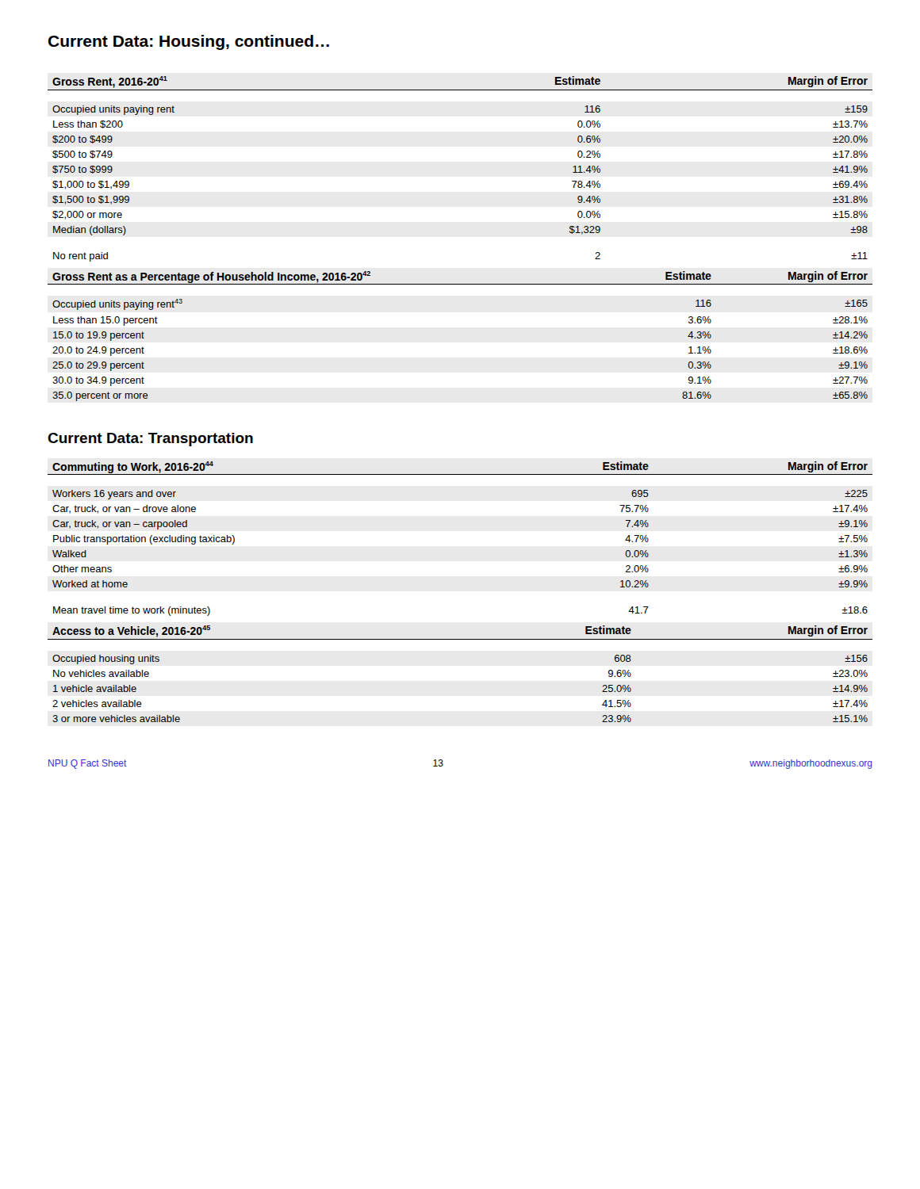Current Data: Housing, continued…
| Gross Rent, 2016-20 41 | Estimate | Margin of Error |
| --- | --- | --- |
| Occupied units paying rent | 116 | ±159 |
| Less than $200 | 0.0% | ±13.7% |
| $200 to $499 | 0.6% | ±20.0% |
| $500 to $749 | 0.2% | ±17.8% |
| $750 to $999 | 11.4% | ±41.9% |
| $1,000 to $1,499 | 78.4% | ±69.4% |
| $1,500 to $1,999 | 9.4% | ±31.8% |
| $2,000 or more | 0.0% | ±15.8% |
| Median (dollars) | $1,329 | ±98 |
| No rent paid | 2 | ±11 |
| Gross Rent as a Percentage of Household Income, 2016-20 42 | Estimate | Margin of Error |
| --- | --- | --- |
| Occupied units paying rent 43 | 116 | ±165 |
| Less than 15.0 percent | 3.6% | ±28.1% |
| 15.0 to 19.9 percent | 4.3% | ±14.2% |
| 20.0 to 24.9 percent | 1.1% | ±18.6% |
| 25.0 to 29.9 percent | 0.3% | ±9.1% |
| 30.0 to 34.9 percent | 9.1% | ±27.7% |
| 35.0 percent or more | 81.6% | ±65.8% |
Current Data: Transportation
| Commuting to Work, 2016-20 44 | Estimate | Margin of Error |
| --- | --- | --- |
| Workers 16 years and over | 695 | ±225 |
| Car, truck, or van – drove alone | 75.7% | ±17.4% |
| Car, truck, or van – carpooled | 7.4% | ±9.1% |
| Public transportation (excluding taxicab) | 4.7% | ±7.5% |
| Walked | 0.0% | ±1.3% |
| Other means | 2.0% | ±6.9% |
| Worked at home | 10.2% | ±9.9% |
| Mean travel time to work (minutes) | 41.7 | ±18.6 |
| Access to a Vehicle, 2016-20 45 | Estimate | Margin of Error |
| --- | --- | --- |
| Occupied housing units | 608 | ±156 |
| No vehicles available | 9.6% | ±23.0% |
| 1 vehicle available | 25.0% | ±14.9% |
| 2 vehicles available | 41.5% | ±17.4% |
| 3 or more vehicles available | 23.9% | ±15.1% |
NPU Q Fact Sheet 13 www.neighborhoodnexus.org